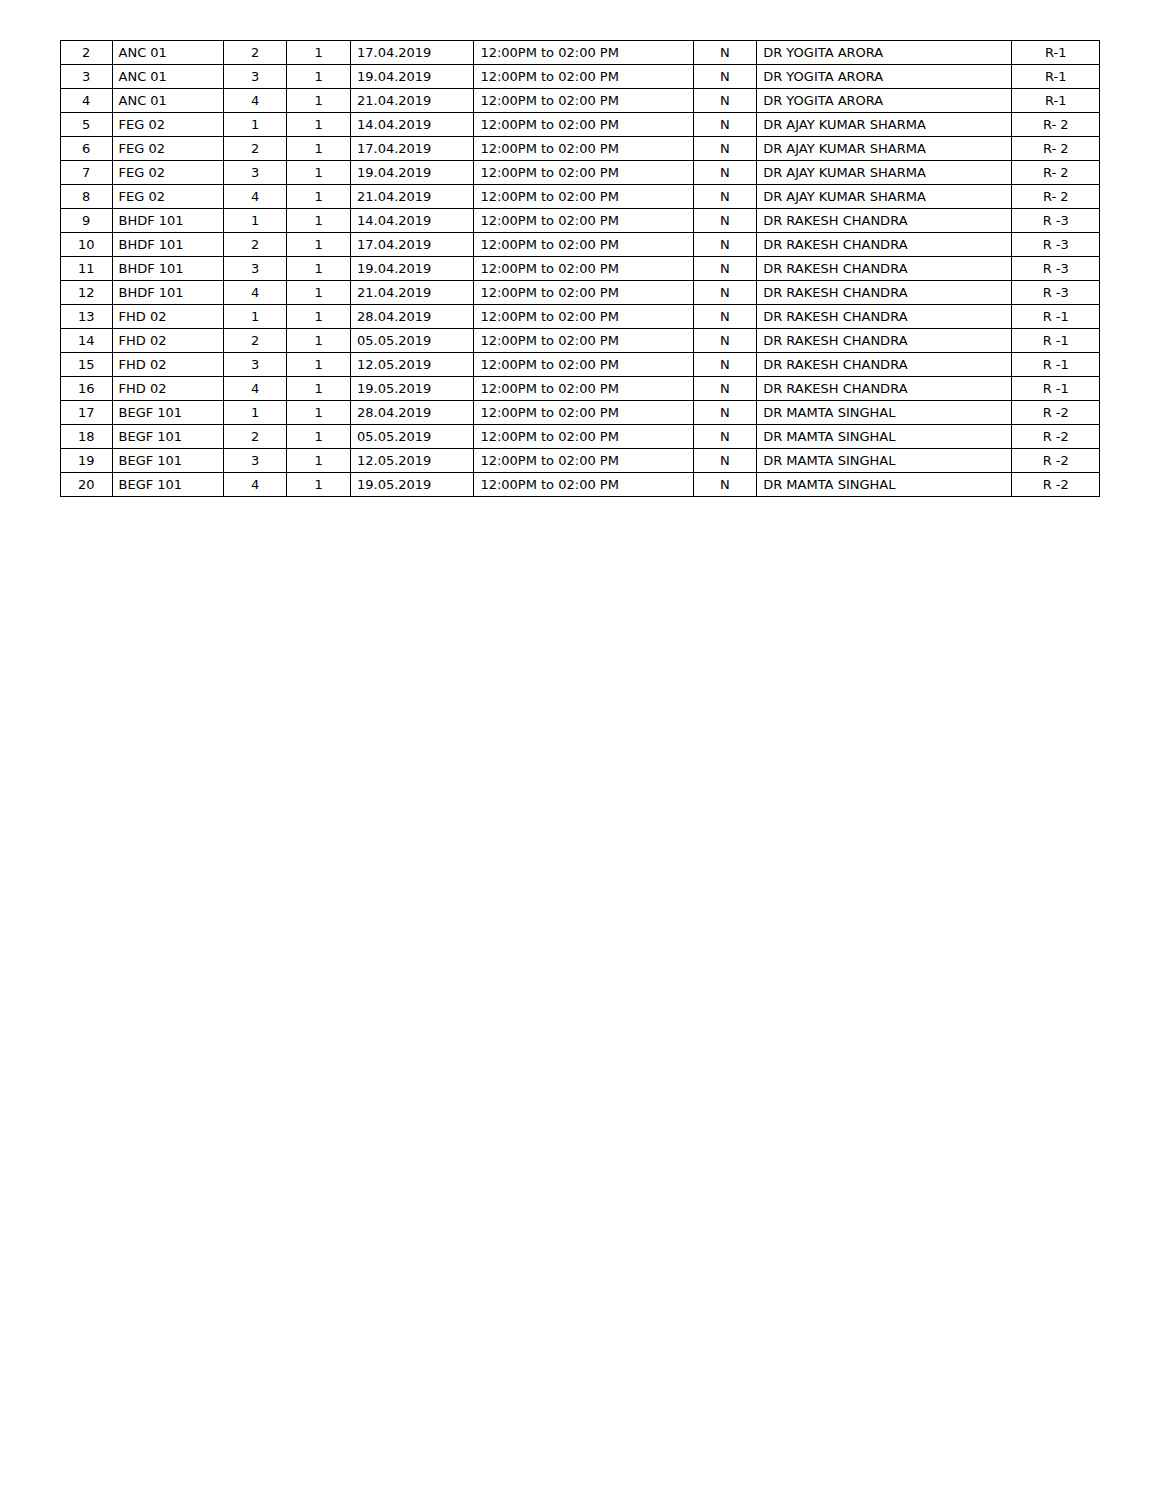| 2 | ANC 01 | 2 | 1 | 17.04.2019 | 12:00PM to 02:00 PM | N | DR YOGITA ARORA | R-1 |
| 3 | ANC 01 | 3 | 1 | 19.04.2019 | 12:00PM to 02:00 PM | N | DR YOGITA ARORA | R-1 |
| 4 | ANC 01 | 4 | 1 | 21.04.2019 | 12:00PM to 02:00 PM | N | DR YOGITA ARORA | R-1 |
| 5 | FEG 02 | 1 | 1 | 14.04.2019 | 12:00PM to 02:00 PM | N | DR AJAY KUMAR SHARMA | R- 2 |
| 6 | FEG 02 | 2 | 1 | 17.04.2019 | 12:00PM to 02:00 PM | N | DR AJAY KUMAR SHARMA | R- 2 |
| 7 | FEG 02 | 3 | 1 | 19.04.2019 | 12:00PM to 02:00 PM | N | DR AJAY KUMAR SHARMA | R- 2 |
| 8 | FEG 02 | 4 | 1 | 21.04.2019 | 12:00PM to 02:00 PM | N | DR AJAY KUMAR SHARMA | R- 2 |
| 9 | BHDF 101 | 1 | 1 | 14.04.2019 | 12:00PM to 02:00 PM | N | DR RAKESH CHANDRA | R -3 |
| 10 | BHDF 101 | 2 | 1 | 17.04.2019 | 12:00PM to 02:00 PM | N | DR RAKESH CHANDRA | R -3 |
| 11 | BHDF 101 | 3 | 1 | 19.04.2019 | 12:00PM to 02:00 PM | N | DR RAKESH CHANDRA | R -3 |
| 12 | BHDF 101 | 4 | 1 | 21.04.2019 | 12:00PM to 02:00 PM | N | DR RAKESH CHANDRA | R -3 |
| 13 | FHD 02 | 1 | 1 | 28.04.2019 | 12:00PM to 02:00 PM | N | DR RAKESH CHANDRA | R -1 |
| 14 | FHD 02 | 2 | 1 | 05.05.2019 | 12:00PM to 02:00 PM | N | DR RAKESH CHANDRA | R -1 |
| 15 | FHD 02 | 3 | 1 | 12.05.2019 | 12:00PM to 02:00 PM | N | DR RAKESH CHANDRA | R -1 |
| 16 | FHD 02 | 4 | 1 | 19.05.2019 | 12:00PM to 02:00 PM | N | DR RAKESH CHANDRA | R -1 |
| 17 | BEGF 101 | 1 | 1 | 28.04.2019 | 12:00PM to 02:00 PM | N | DR MAMTA SINGHAL | R -2 |
| 18 | BEGF 101 | 2 | 1 | 05.05.2019 | 12:00PM to 02:00 PM | N | DR MAMTA SINGHAL | R -2 |
| 19 | BEGF 101 | 3 | 1 | 12.05.2019 | 12:00PM to 02:00 PM | N | DR MAMTA SINGHAL | R -2 |
| 20 | BEGF 101 | 4 | 1 | 19.05.2019 | 12:00PM to 02:00 PM | N | DR MAMTA SINGHAL | R -2 |